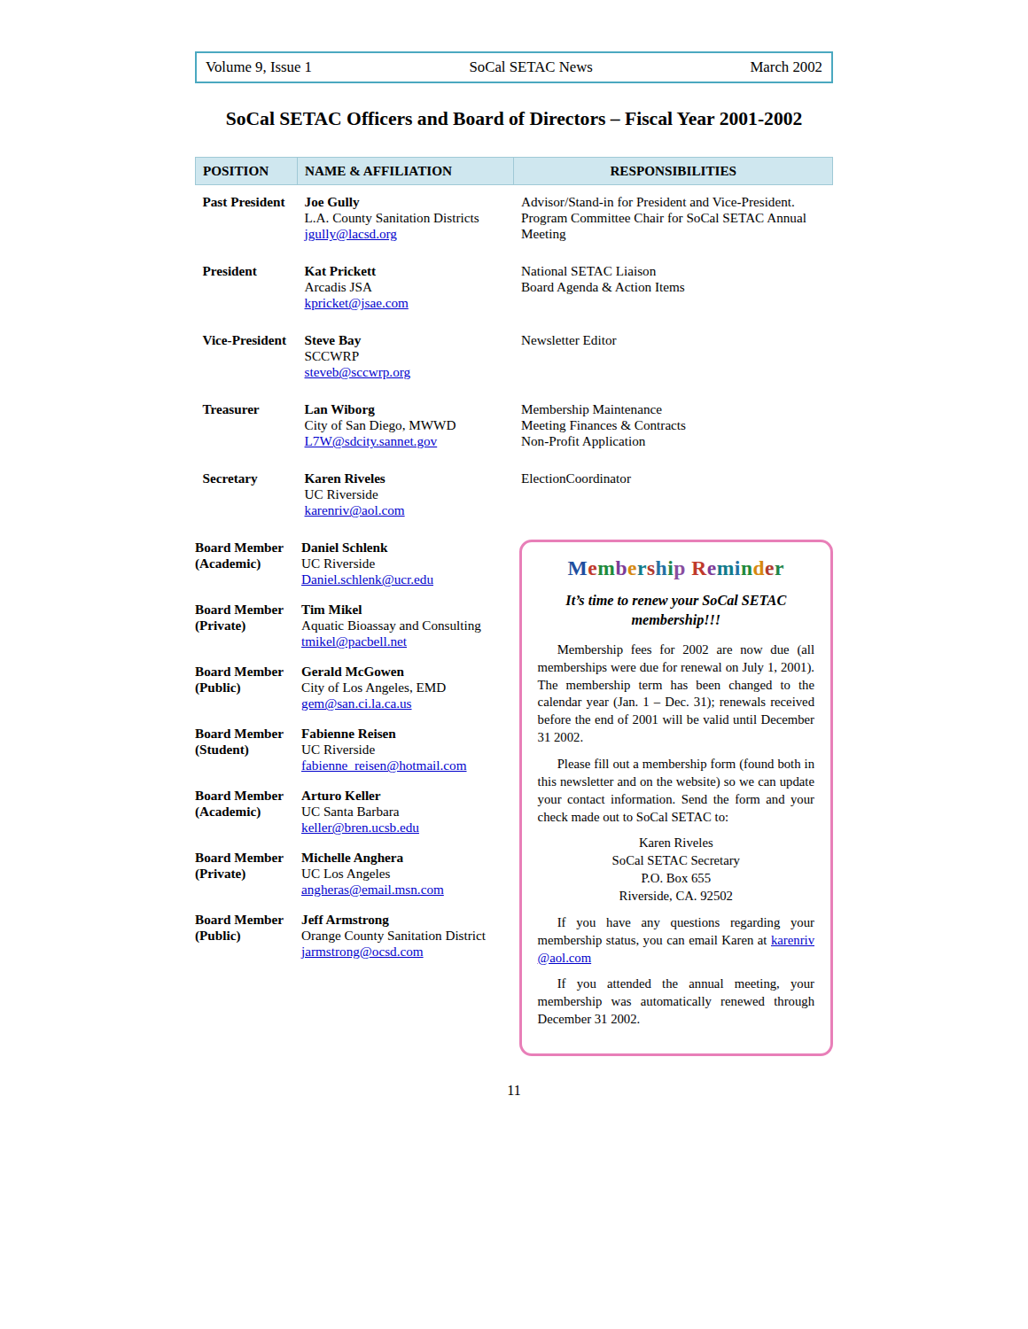Volume 9, Issue 1 SoCal SETAC News March 2002
SoCal SETAC Officers and Board of Directors – Fiscal Year 2001-2002
| POSITION | NAME & AFFILIATION | RESPONSIBILITIES |
| --- | --- | --- |
| Past President | Joe Gully L.A. County Sanitation Districts jgully@lacsd.org | Advisor/Stand-in for President and Vice-President. Program Committee Chair for SoCal SETAC Annual Meeting |
| President | Kat Prickett Arcadis JSA kpricket@jsae.com | National SETAC Liaison Board Agenda & Action Items |
| Vice-President | Steve Bay SCCWRP steveb@sccwrp.org | Newsletter Editor |
| Treasurer | Lan Wiborg City of San Diego, MWWD L7W@sdcity.sannet.gov | Membership Maintenance Meeting Finances & Contracts Non-Profit Application |
| Secretary | Karen Riveles UC Riverside karenriv@aol.com | ElectionCoordinator |
Board Member(Academic)
Daniel Schlenk UC Riverside
Daniel.schlenk@ucr.edu
Board Member(Private)
Tim Mikel Aquatic Bioassay and Consulting
tmikel@pacbell.net
Board Member(Public)
Gerald McGowen City of Los Angeles, EMD
gem@san.ci.la.ca.us
Board Member(Student)
Fabienne Reisen UC Riverside
fabienne_reisen@hotmail.com
Board Member(Academic)
Arturo Keller UC Santa Barbara
keller@bren.ucsb.edu
Board Member(Private)
Michelle Anghera UC Los Angeles
angheras@email.msn.com
Board Member(Public)
Jeff Armstrong Orange County Sanitation District
jarmstrong@ocsd.com
Membership Reminder
It’s time to renew your SoCal SETAC membership!!!
Membership fees for 2002 are now due (all memberships were due for renewal on July 1, 2001). The membership term has been changed to the calendar year (Jan. 1 – Dec. 31); renewals received before the end of 2001 will be valid until December 31 2002.
Please fill out a membership form (found both in this newsletter and on the website) so we can update your contact information. Send the form and your check made out to SoCal SETAC to:
Karen Riveles SoCal SETAC Secretary P.O. Box 655 Riverside, CA. 92502
If you have any questions regarding your membership status, you can email Karen at karenriv@aol.com
If you attended the annual meeting, your membership was automatically renewed through December 31 2002.
11